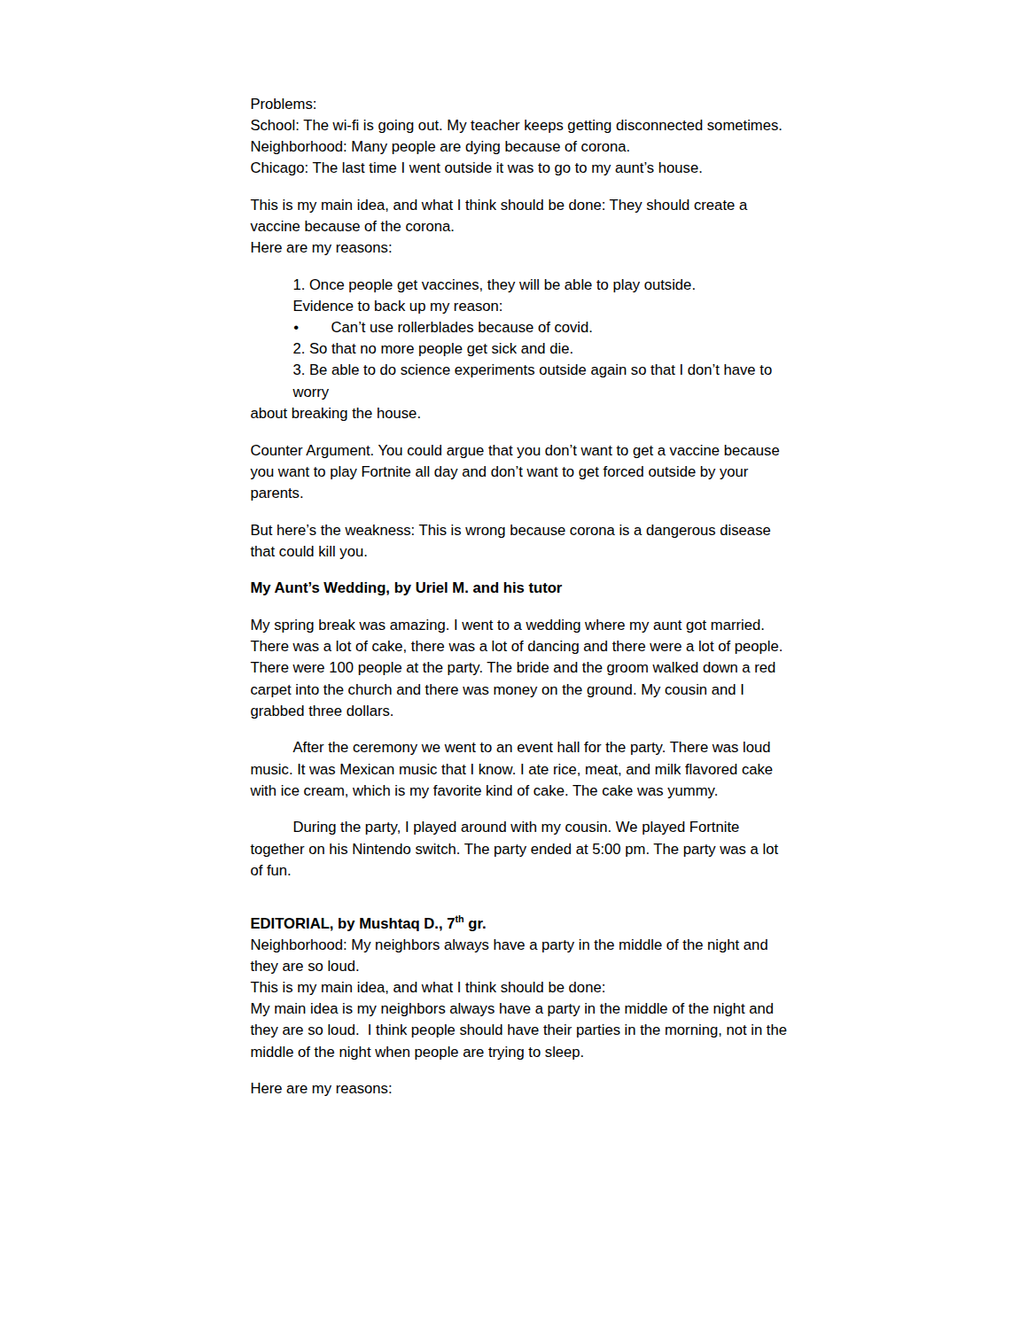Problems:
School: The wi-fi is going out. My teacher keeps getting disconnected sometimes.
Neighborhood: Many people are dying because of corona.
Chicago: The last time I went outside it was to go to my aunt’s house.
This is my main idea, and what I think should be done: They should create a vaccine because of the corona.
Here are my reasons:
1. Once people get vaccines, they will be able to play outside.
Evidence to back up my reason:
Can’t use rollerblades because of covid.
2. So that no more people get sick and die.
3. Be able to do science experiments outside again so that I don’t have to worry
about breaking the house.
Counter Argument. You could argue that you don’t want to get a vaccine because you want to play Fortnite all day and don’t want to get forced outside by your parents.
But here’s the weakness: This is wrong because corona is a dangerous disease that could kill you.
My Aunt’s Wedding, by Uriel M. and his tutor
My spring break was amazing. I went to a wedding where my aunt got married. There was a lot of cake, there was a lot of dancing and there were a lot of people. There were 100 people at the party. The bride and the groom walked down a red carpet into the church and there was money on the ground. My cousin and I grabbed three dollars.
After the ceremony we went to an event hall for the party. There was loud music. It was Mexican music that I know. I ate rice, meat, and milk flavored cake with ice cream, which is my favorite kind of cake. The cake was yummy.
During the party, I played around with my cousin. We played Fortnite together on his Nintendo switch. The party ended at 5:00 pm. The party was a lot of fun.
EDITORIAL, by Mushtaq D., 7th gr.
Neighborhood: My neighbors always have a party in the middle of the night and they are so loud.
This is my main idea, and what I think should be done:
My main idea is my neighbors always have a party in the middle of the night and they are so loud. I think people should have their parties in the morning, not in the middle of the night when people are trying to sleep.
Here are my reasons: